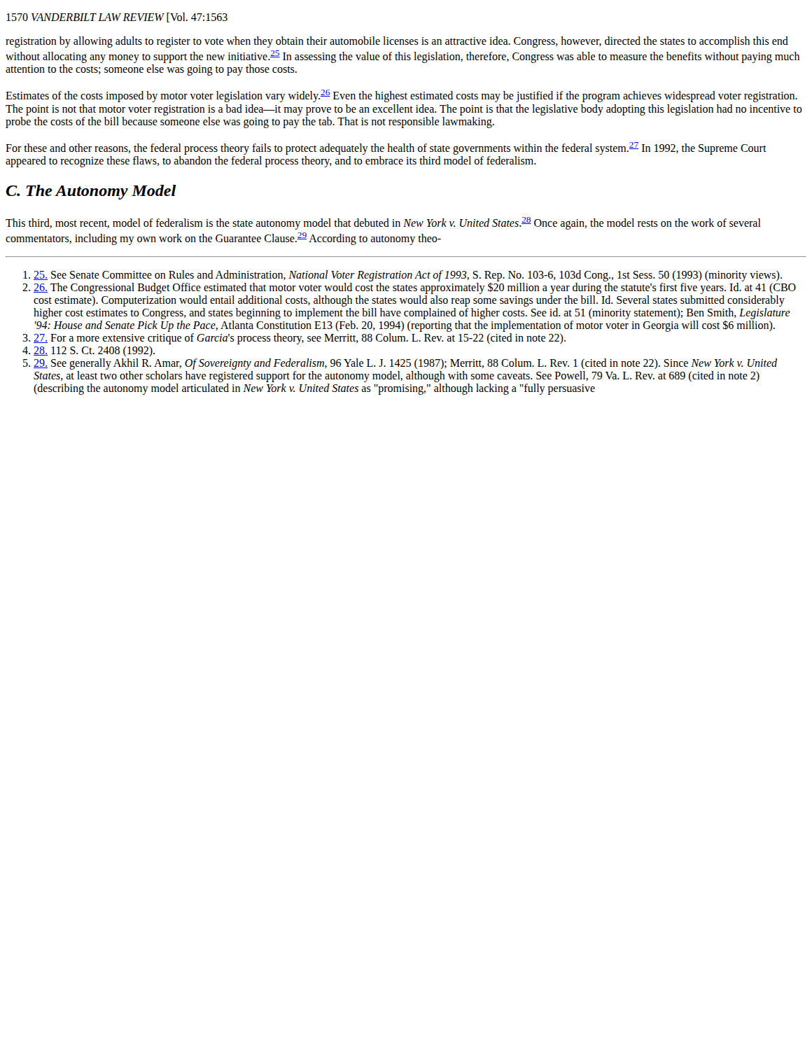1570 VANDERBILT LAW REVIEW [Vol. 47:1563
registration by allowing adults to register to vote when they obtain their automobile licenses is an attractive idea. Congress, however, directed the states to accomplish this end without allocating any money to support the new initiative.25 In assessing the value of this legislation, therefore, Congress was able to measure the benefits without paying much attention to the costs; someone else was going to pay those costs.
Estimates of the costs imposed by motor voter legislation vary widely.26 Even the highest estimated costs may be justified if the program achieves widespread voter registration. The point is not that motor voter registration is a bad idea—it may prove to be an excellent idea. The point is that the legislative body adopting this legislation had no incentive to probe the costs of the bill because someone else was going to pay the tab. That is not responsible lawmaking.
For these and other reasons, the federal process theory fails to protect adequately the health of state governments within the federal system.27 In 1992, the Supreme Court appeared to recognize these flaws, to abandon the federal process theory, and to embrace its third model of federalism.
C. The Autonomy Model
This third, most recent, model of federalism is the state autonomy model that debuted in New York v. United States.28 Once again, the model rests on the work of several commentators, including my own work on the Guarantee Clause.29 According to autonomy theo-
25. See Senate Committee on Rules and Administration, National Voter Registration Act of 1993, S. Rep. No. 103-6, 103d Cong., 1st Sess. 50 (1993) (minority views).
26. The Congressional Budget Office estimated that motor voter would cost the states approximately $20 million a year during the statute's first five years. Id. at 41 (CBO cost estimate). Computerization would entail additional costs, although the states would also reap some savings under the bill. Id. Several states submitted considerably higher cost estimates to Congress, and states beginning to implement the bill have complained of higher costs. See id. at 51 (minority statement); Ben Smith, Legislature '94: House and Senate Pick Up the Pace, Atlanta Constitution E13 (Feb. 20, 1994) (reporting that the implementation of motor voter in Georgia will cost $6 million).
27. For a more extensive critique of Garcia's process theory, see Merritt, 88 Colum. L. Rev. at 15-22 (cited in note 22).
28. 112 S. Ct. 2408 (1992).
29. See generally Akhil R. Amar, Of Sovereignty and Federalism, 96 Yale L. J. 1425 (1987); Merritt, 88 Colum. L. Rev. 1 (cited in note 22). Since New York v. United States, at least two other scholars have registered support for the autonomy model, although with some caveats. See Powell, 79 Va. L. Rev. at 689 (cited in note 2) (describing the autonomy model articulated in New York v. United States as "promising," although lacking a "fully persuasive